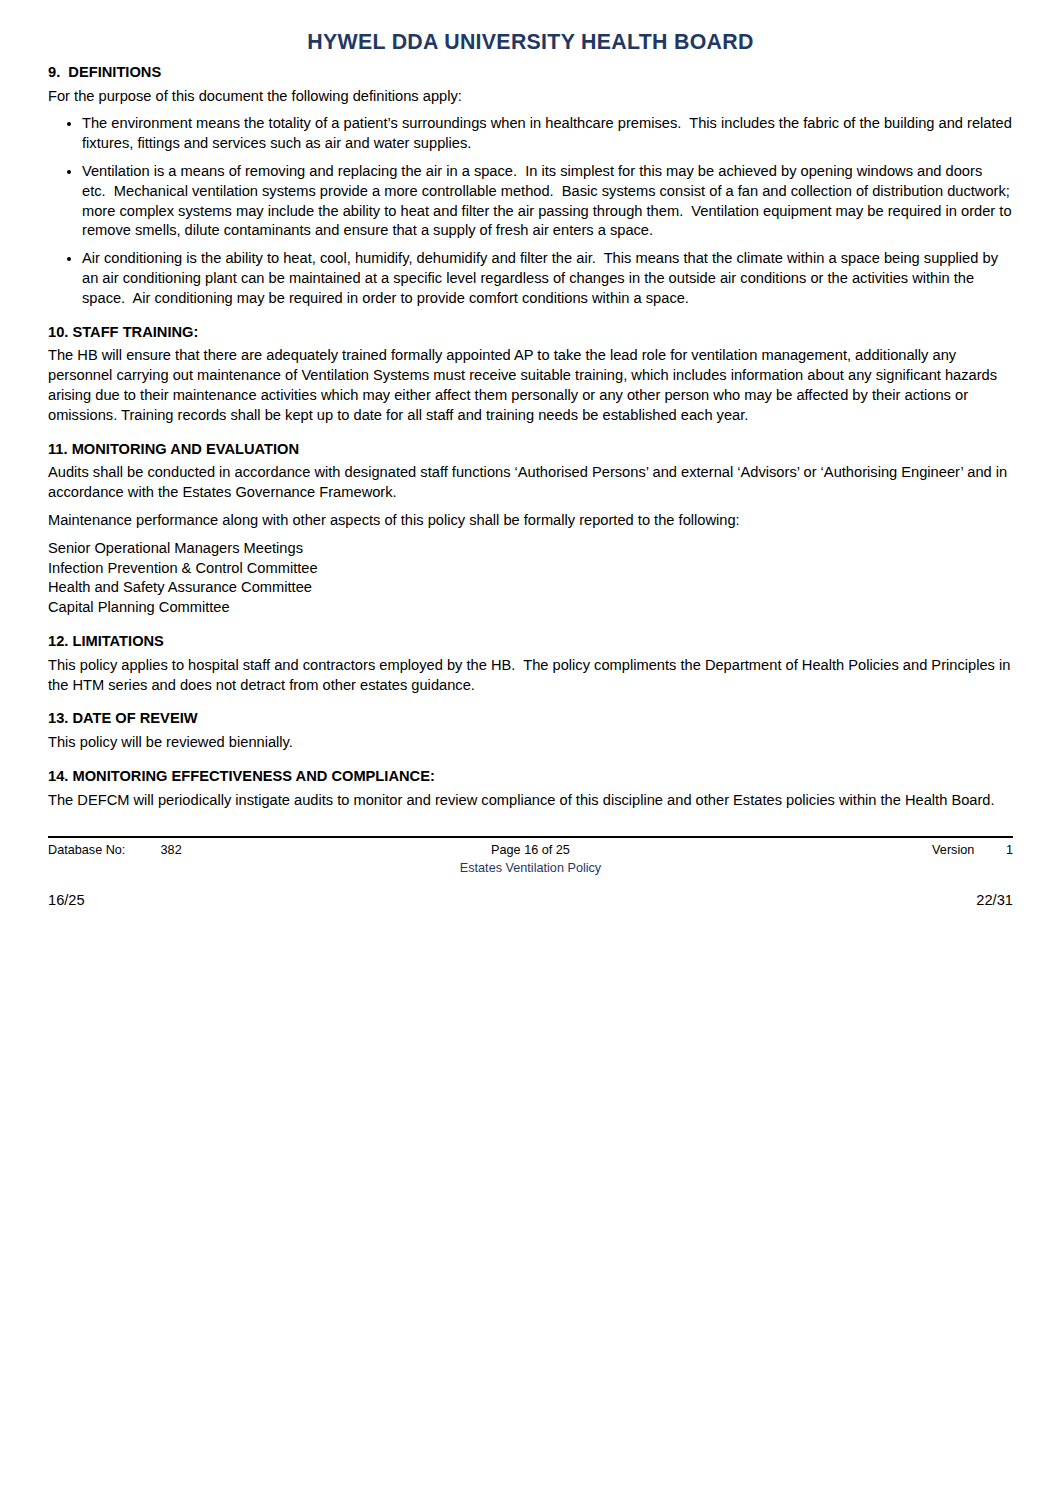HYWEL DDA UNIVERSITY HEALTH BOARD
9. DEFINITIONS
For the purpose of this document the following definitions apply:
The environment means the totality of a patient’s surroundings when in healthcare premises. This includes the fabric of the building and related fixtures, fittings and services such as air and water supplies.
Ventilation is a means of removing and replacing the air in a space. In its simplest for this may be achieved by opening windows and doors etc. Mechanical ventilation systems provide a more controllable method. Basic systems consist of a fan and collection of distribution ductwork; more complex systems may include the ability to heat and filter the air passing through them. Ventilation equipment may be required in order to remove smells, dilute contaminants and ensure that a supply of fresh air enters a space.
Air conditioning is the ability to heat, cool, humidify, dehumidify and filter the air. This means that the climate within a space being supplied by an air conditioning plant can be maintained at a specific level regardless of changes in the outside air conditions or the activities within the space. Air conditioning may be required in order to provide comfort conditions within a space.
10. STAFF TRAINING:
The HB will ensure that there are adequately trained formally appointed AP to take the lead role for ventilation management, additionally any personnel carrying out maintenance of Ventilation Systems must receive suitable training, which includes information about any significant hazards arising due to their maintenance activities which may either affect them personally or any other person who may be affected by their actions or omissions. Training records shall be kept up to date for all staff and training needs be established each year.
11. MONITORING AND EVALUATION
Audits shall be conducted in accordance with designated staff functions ‘Authorised Persons’ and external ‘Advisors’ or ‘Authorising Engineer’ and in accordance with the Estates Governance Framework.
Maintenance performance along with other aspects of this policy shall be formally reported to the following:
Senior Operational Managers Meetings
Infection Prevention & Control Committee
Health and Safety Assurance Committee
Capital Planning Committee
12. LIMITATIONS
This policy applies to hospital staff and contractors employed by the HB. The policy compliments the Department of Health Policies and Principles in the HTM series and does not detract from other estates guidance.
13. DATE OF REVEIW
This policy will be reviewed biennially.
14. MONITORING EFFECTIVENESS AND COMPLIANCE:
The DEFCM will periodically instigate audits to monitor and review compliance of this discipline and other Estates policies within the Health Board.
Database No: 382
Page 16 of 25
Estates Ventilation Policy
Version 1
16/25 22/31